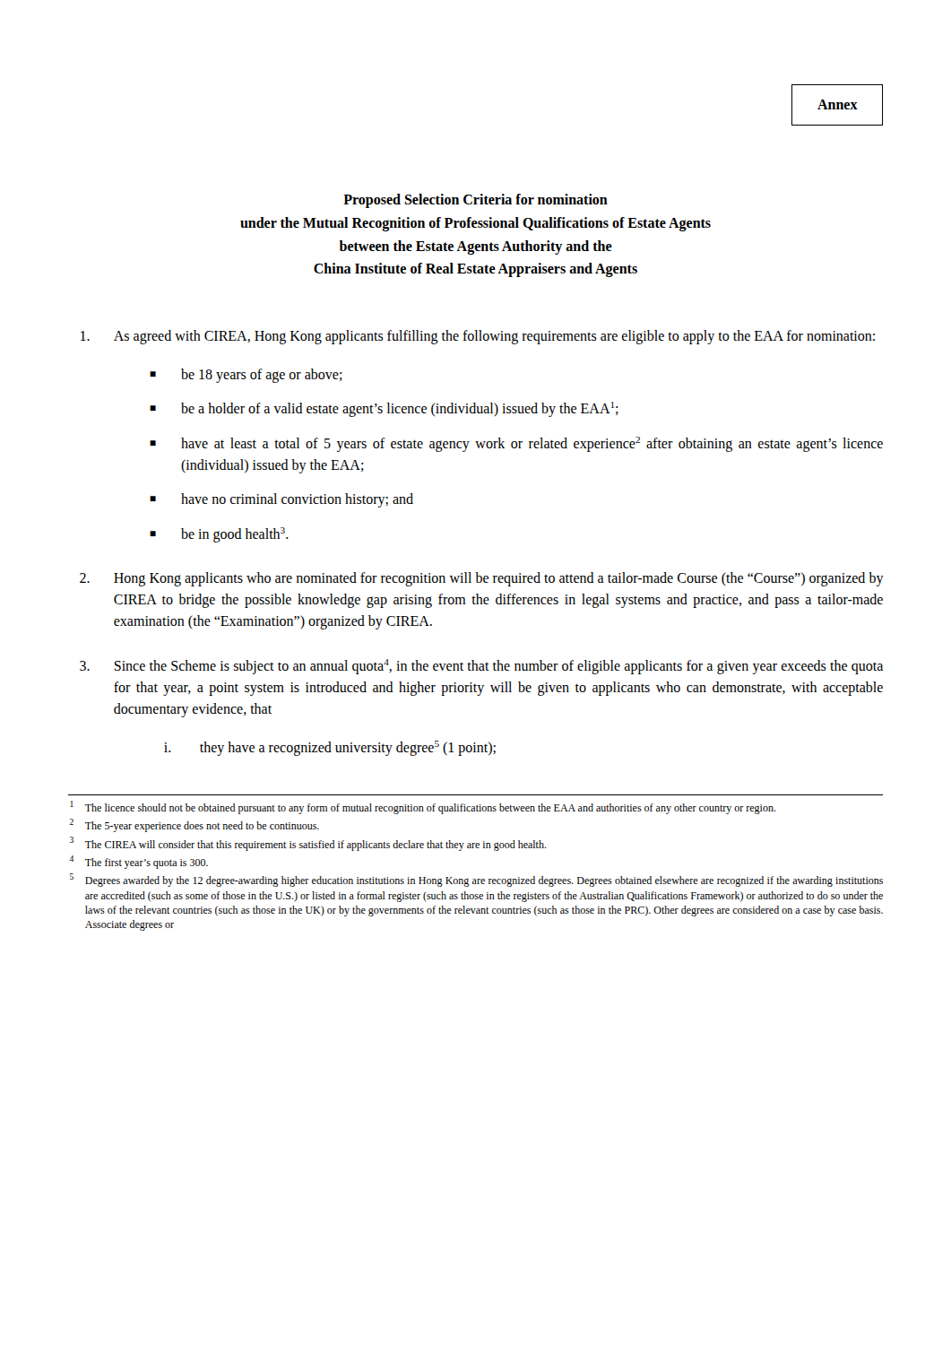Annex
Proposed Selection Criteria for nomination
under the Mutual Recognition of Professional Qualifications of Estate Agents
between the Estate Agents Authority and the
China Institute of Real Estate Appraisers and Agents
As agreed with CIREA, Hong Kong applicants fulfilling the following requirements are eligible to apply to the EAA for nomination:
be 18 years of age or above;
be a holder of a valid estate agent’s licence (individual) issued by the EAA1;
have at least a total of 5 years of estate agency work or related experience2 after obtaining an estate agent’s licence (individual) issued by the EAA;
have no criminal conviction history; and
be in good health3.
Hong Kong applicants who are nominated for recognition will be required to attend a tailor-made Course (the “Course”) organized by CIREA to bridge the possible knowledge gap arising from the differences in legal systems and practice, and pass a tailor-made examination (the “Examination”) organized by CIREA.
Since the Scheme is subject to an annual quota4, in the event that the number of eligible applicants for a given year exceeds the quota for that year, a point system is introduced and higher priority will be given to applicants who can demonstrate, with acceptable documentary evidence, that
they have a recognized university degree5 (1 point);
The licence should not be obtained pursuant to any form of mutual recognition of qualifications between the EAA and authorities of any other country or region.
The 5-year experience does not need to be continuous.
The CIREA will consider that this requirement is satisfied if applicants declare that they are in good health.
The first year’s quota is 300.
Degrees awarded by the 12 degree-awarding higher education institutions in Hong Kong are recognized degrees. Degrees obtained elsewhere are recognized if the awarding institutions are accredited (such as some of those in the U.S.) or listed in a formal register (such as those in the registers of the Australian Qualifications Framework) or authorized to do so under the laws of the relevant countries (such as those in the UK) or by the governments of the relevant countries (such as those in the PRC). Other degrees are considered on a case by case basis. Associate degrees or